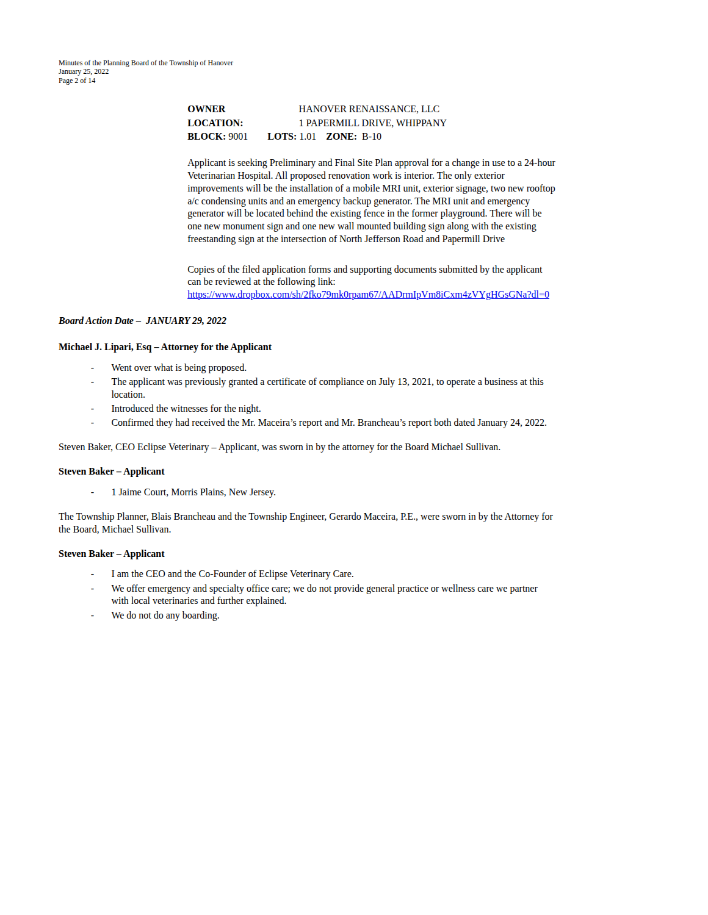Minutes of the Planning Board of the Township of Hanover
January 25, 2022
Page 2 of 14
OWNER HANOVER RENAISSANCE, LLC
LOCATION: 1 PAPERMILL DRIVE, WHIPPANY
BLOCK: 9001 LOTS: 1.01 ZONE: B-10
Applicant is seeking Preliminary and Final Site Plan approval for a change in use to a 24-hour Veterinarian Hospital. All proposed renovation work is interior. The only exterior improvements will be the installation of a mobile MRI unit, exterior signage, two new rooftop a/c condensing units and an emergency backup generator. The MRI unit and emergency generator will be located behind the existing fence in the former playground. There will be one new monument sign and one new wall mounted building sign along with the existing freestanding sign at the intersection of North Jefferson Road and Papermill Drive
Copies of the filed application forms and supporting documents submitted by the applicant can be reviewed at the following link:
https://www.dropbox.com/sh/2fko79mk0rpam67/AADrmIpVm8iCxm4zVYgHGsGNa?dl=0
Board Action Date – JANUARY 29, 2022
Michael J. Lipari, Esq – Attorney for the Applicant
Went over what is being proposed.
The applicant was previously granted a certificate of compliance on July 13, 2021, to operate a business at this location.
Introduced the witnesses for the night.
Confirmed they had received the Mr. Maceira’s report and Mr. Brancheau’s report both dated January 24, 2022.
Steven Baker, CEO Eclipse Veterinary – Applicant, was sworn in by the attorney for the Board Michael Sullivan.
Steven Baker – Applicant
1 Jaime Court, Morris Plains, New Jersey.
The Township Planner, Blais Brancheau and the Township Engineer, Gerardo Maceira, P.E., were sworn in by the Attorney for the Board, Michael Sullivan.
Steven Baker – Applicant
I am the CEO and the Co-Founder of Eclipse Veterinary Care.
We offer emergency and specialty office care; we do not provide general practice or wellness care we partner with local veterinaries and further explained.
We do not do any boarding.